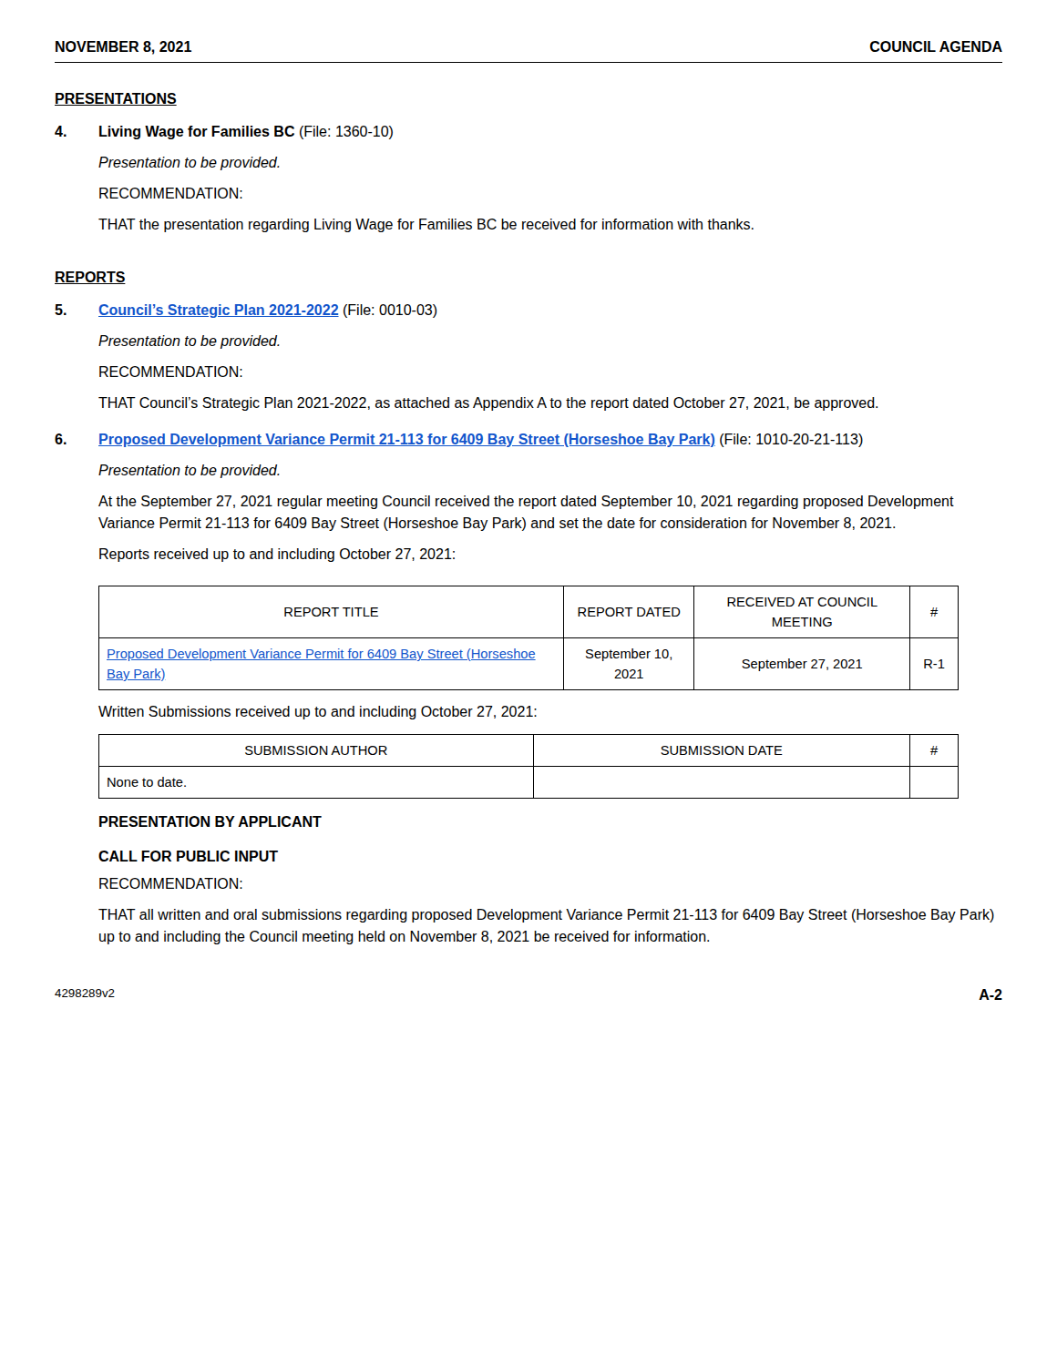NOVEMBER 8, 2021 COUNCIL AGENDA
PRESENTATIONS
4.
Living Wage for Families BC (File: 1360-10)
Presentation to be provided.
RECOMMENDATION:
THAT the presentation regarding Living Wage for Families BC be received for information with thanks.
REPORTS
5.
Council’s Strategic Plan 2021-2022 (File: 0010-03)
Presentation to be provided.
RECOMMENDATION:
THAT Council’s Strategic Plan 2021-2022, as attached as Appendix A to the report dated October 27, 2021, be approved.
6.
Proposed Development Variance Permit 21-113 for 6409 Bay Street (Horseshoe Bay Park) (File: 1010-20-21-113)
Presentation to be provided.
At the September 27, 2021 regular meeting Council received the report dated September 10, 2021 regarding proposed Development Variance Permit 21-113 for 6409 Bay Street (Horseshoe Bay Park) and set the date for consideration for November 8, 2021.
Reports received up to and including October 27, 2021:
| REPORT TITLE | REPORT DATED | RECEIVED AT COUNCIL MEETING | # |
| --- | --- | --- | --- |
| Proposed Development Variance Permit for 6409 Bay Street (Horseshoe Bay Park) | September 10, 2021 | September 27, 2021 | R-1 |
Written Submissions received up to and including October 27, 2021:
| SUBMISSION AUTHOR | SUBMISSION DATE | # |
| --- | --- | --- |
| None to date. | | |
PRESENTATION BY APPLICANT
CALL FOR PUBLIC INPUT
RECOMMENDATION:
THAT all written and oral submissions regarding proposed Development Variance Permit 21-113 for 6409 Bay Street (Horseshoe Bay Park) up to and including the Council meeting held on November 8, 2021 be received for information.
4298289v2 A-2